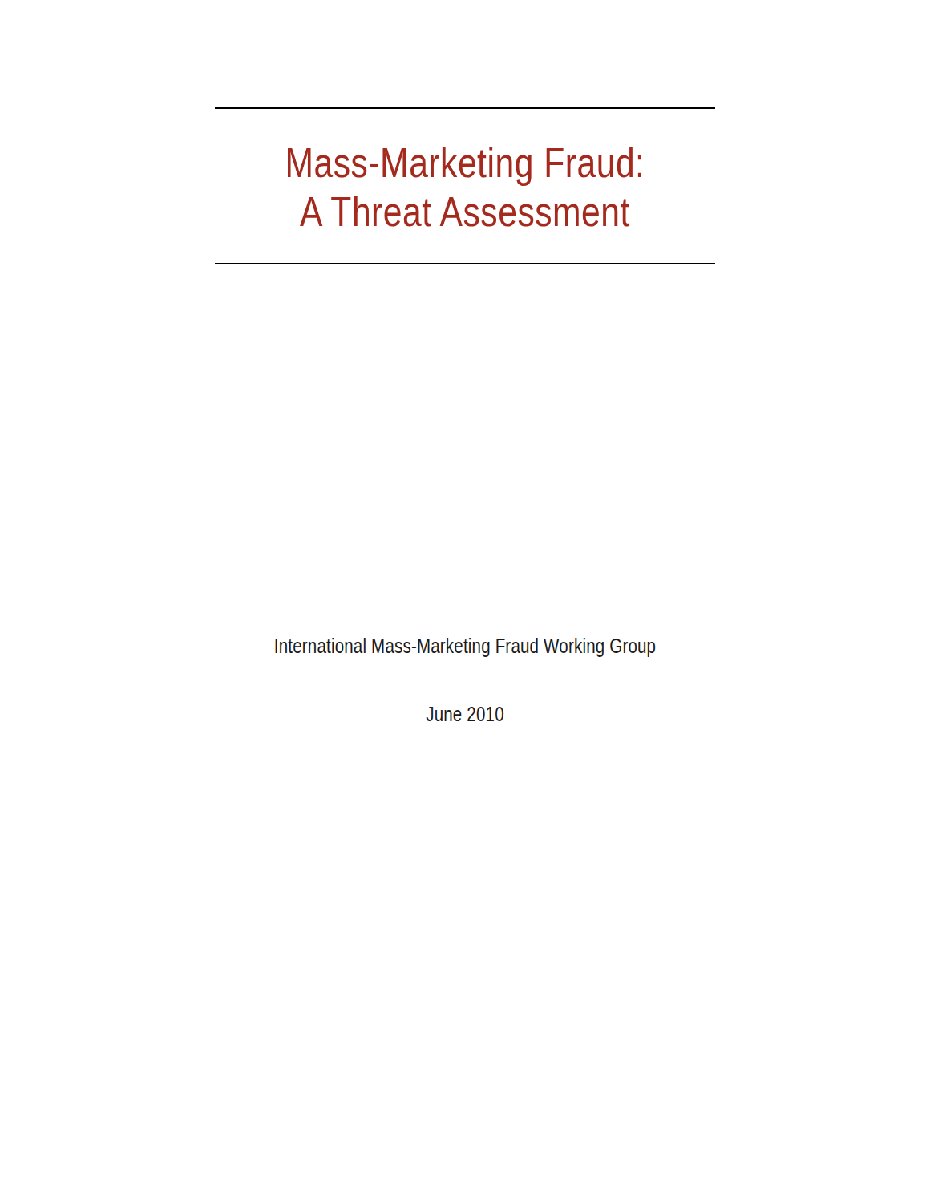Mass-Marketing Fraud:A Threat Assessment
International Mass-Marketing Fraud Working Group
June 2010